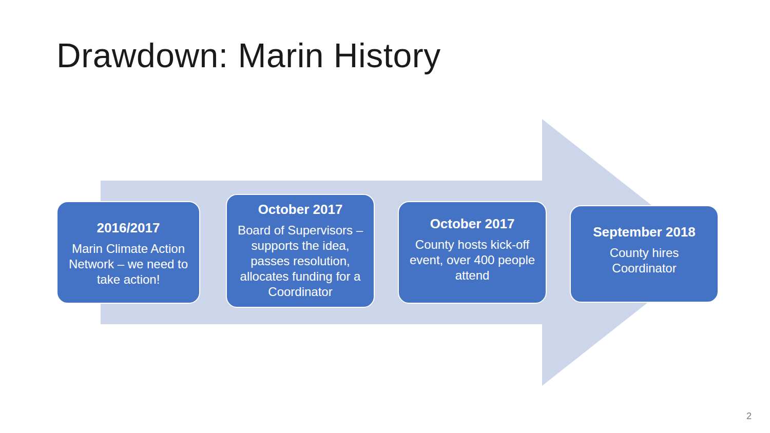Drawdown: Marin History
2016/2017
Marin Climate Action Network – we need to take action!
October 2017
Board of Supervisors – supports the idea, passes resolution, allocates funding for a Coordinator
October 2017
County hosts kick-off event, over 400 people attend
September 2018
County hires Coordinator
2